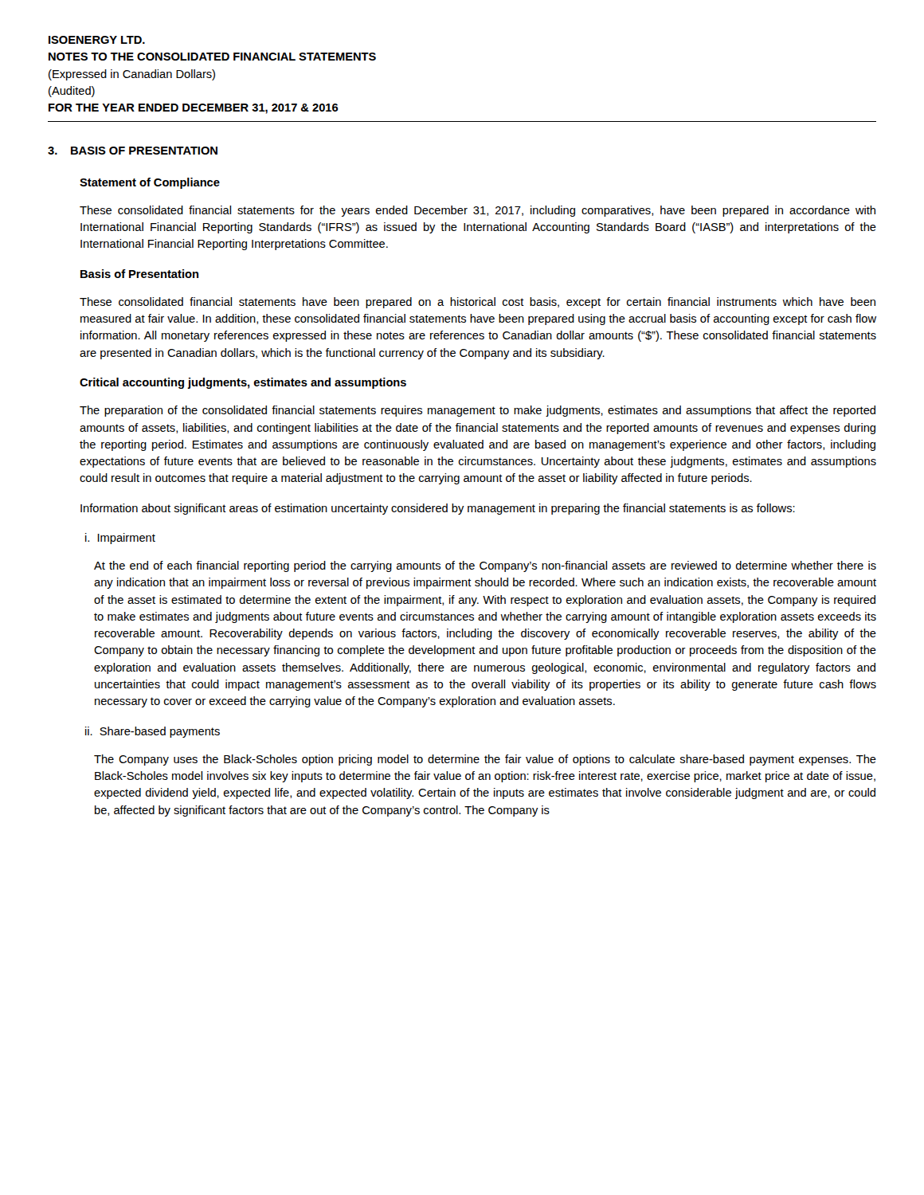ISOENERGY LTD.
NOTES TO THE CONSOLIDATED FINANCIAL STATEMENTS
(Expressed in Canadian Dollars)
(Audited)
FOR THE YEAR ENDED DECEMBER 31, 2017 & 2016
3. BASIS OF PRESENTATION
Statement of Compliance
These consolidated financial statements for the years ended December 31, 2017, including comparatives, have been prepared in accordance with International Financial Reporting Standards (“IFRS”) as issued by the International Accounting Standards Board (“IASB”) and interpretations of the International Financial Reporting Interpretations Committee.
Basis of Presentation
These consolidated financial statements have been prepared on a historical cost basis, except for certain financial instruments which have been measured at fair value. In addition, these consolidated financial statements have been prepared using the accrual basis of accounting except for cash flow information. All monetary references expressed in these notes are references to Canadian dollar amounts (“$”). These consolidated financial statements are presented in Canadian dollars, which is the functional currency of the Company and its subsidiary.
Critical accounting judgments, estimates and assumptions
The preparation of the consolidated financial statements requires management to make judgments, estimates and assumptions that affect the reported amounts of assets, liabilities, and contingent liabilities at the date of the financial statements and the reported amounts of revenues and expenses during the reporting period. Estimates and assumptions are continuously evaluated and are based on management’s experience and other factors, including expectations of future events that are believed to be reasonable in the circumstances. Uncertainty about these judgments, estimates and assumptions could result in outcomes that require a material adjustment to the carrying amount of the asset or liability affected in future periods.
Information about significant areas of estimation uncertainty considered by management in preparing the financial statements is as follows:
i. Impairment
At the end of each financial reporting period the carrying amounts of the Company’s non-financial assets are reviewed to determine whether there is any indication that an impairment loss or reversal of previous impairment should be recorded. Where such an indication exists, the recoverable amount of the asset is estimated to determine the extent of the impairment, if any. With respect to exploration and evaluation assets, the Company is required to make estimates and judgments about future events and circumstances and whether the carrying amount of intangible exploration assets exceeds its recoverable amount. Recoverability depends on various factors, including the discovery of economically recoverable reserves, the ability of the Company to obtain the necessary financing to complete the development and upon future profitable production or proceeds from the disposition of the exploration and evaluation assets themselves. Additionally, there are numerous geological, economic, environmental and regulatory factors and uncertainties that could impact management’s assessment as to the overall viability of its properties or its ability to generate future cash flows necessary to cover or exceed the carrying value of the Company’s exploration and evaluation assets.
ii. Share-based payments
The Company uses the Black-Scholes option pricing model to determine the fair value of options to calculate share-based payment expenses. The Black-Scholes model involves six key inputs to determine the fair value of an option: risk-free interest rate, exercise price, market price at date of issue, expected dividend yield, expected life, and expected volatility. Certain of the inputs are estimates that involve considerable judgment and are, or could be, affected by significant factors that are out of the Company’s control. The Company is